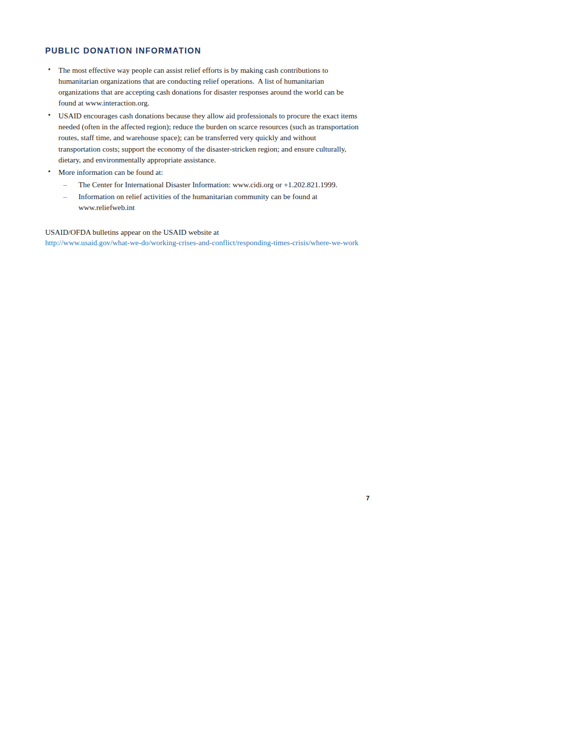Public Donation Information
The most effective way people can assist relief efforts is by making cash contributions to humanitarian organizations that are conducting relief operations. A list of humanitarian organizations that are accepting cash donations for disaster responses around the world can be found at www.interaction.org.
USAID encourages cash donations because they allow aid professionals to procure the exact items needed (often in the affected region); reduce the burden on scarce resources (such as transportation routes, staff time, and warehouse space); can be transferred very quickly and without transportation costs; support the economy of the disaster-stricken region; and ensure culturally, dietary, and environmentally appropriate assistance.
More information can be found at:
The Center for International Disaster Information: www.cidi.org or +1.202.821.1999.
Information on relief activities of the humanitarian community can be found at www.reliefweb.int
USAID/OFDA bulletins appear on the USAID website at
http://www.usaid.gov/what-we-do/working-crises-and-conflict/responding-times-crisis/where-we-work
7